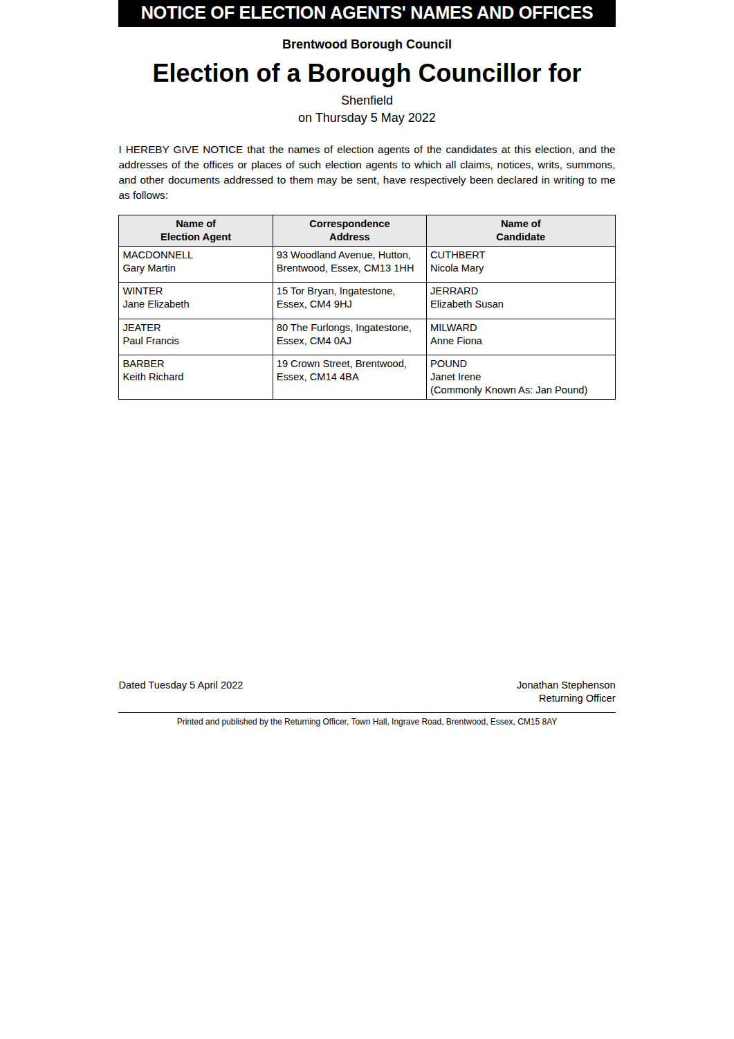NOTICE OF ELECTION AGENTS' NAMES AND OFFICES
Brentwood Borough Council
Election of a Borough Councillor for
Shenfield
on Thursday 5 May 2022
I HEREBY GIVE NOTICE that the names of election agents of the candidates at this election, and the addresses of the offices or places of such election agents to which all claims, notices, writs, summons, and other documents addressed to them may be sent, have respectively been declared in writing to me as follows:
| Name of Election Agent | Correspondence Address | Name of Candidate |
| --- | --- | --- |
| MACDONNELL Gary Martin | 93 Woodland Avenue, Hutton, Brentwood, Essex, CM13 1HH | CUTHBERT Nicola Mary |
| WINTER Jane Elizabeth | 15 Tor Bryan, Ingatestone, Essex, CM4 9HJ | JERRARD Elizabeth Susan |
| JEATER Paul Francis | 80 The Furlongs, Ingatestone, Essex, CM4 0AJ | MILWARD Anne Fiona |
| BARBER Keith Richard | 19 Crown Street, Brentwood, Essex, CM14 4BA | POUND Janet Irene (Commonly Known As: Jan Pound) |
Dated Tuesday 5 April 2022
Jonathan Stephenson
Returning Officer
Printed and published by the Returning Officer, Town Hall, Ingrave Road, Brentwood, Essex, CM15 8AY